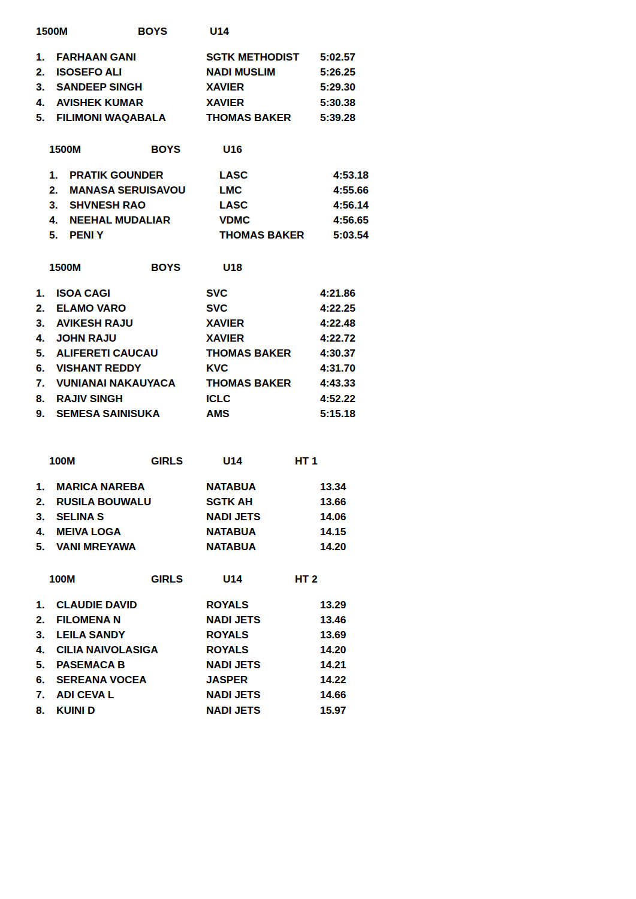| 1500M | BOYS | U14 |
| 1. | FARHAAN GANI | SGTK METHODIST | 5:02.57 |
| 2. | ISOSEFO ALI | NADI MUSLIM | 5:26.25 |
| 3. | SANDEEP SINGH | XAVIER | 5:29.30 |
| 4. | AVISHEK KUMAR | XAVIER | 5:30.38 |
| 5. | FILIMONI WAQABALA | THOMAS BAKER | 5:39.28 |
| 1500M | BOYS | U16 |
| 1. | PRATIK GOUNDER | LASC | 4:53.18 |
| 2. | MANASA SERUISAVOU | LMC | 4:55.66 |
| 3. | SHVNESH RAO | LASC | 4:56.14 |
| 4. | NEEHAL MUDALIAR | VDMC | 4:56.65 |
| 5. | PENI Y | THOMAS BAKER | 5:03.54 |
| 1500M | BOYS | U18 |
| 1. | ISOA CAGI | SVC | 4:21.86 |
| 2. | ELAMO VARO | SVC | 4:22.25 |
| 3. | AVIKESH RAJU | XAVIER | 4:22.48 |
| 4. | JOHN RAJU | XAVIER | 4:22.72 |
| 5. | ALIFERETI CAUCAU | THOMAS BAKER | 4:30.37 |
| 6. | VISHANT REDDY | KVC | 4:31.70 |
| 7. | VUNIANAI NAKAUYACA | THOMAS BAKER | 4:43.33 |
| 8. | RAJIV SINGH | ICLC | 4:52.22 |
| 9. | SEMESA SAINISUKA | AMS | 5:15.18 |
| 100M | GIRLS | U14 | HT 1 |
| 1. | MARICA NAREBA | NATABUA | 13.34 |
| 2. | RUSILA BOUWALU | SGTK AH | 13.66 |
| 3. | SELINA S | NADI JETS | 14.06 |
| 4. | MEIVA LOGA | NATABUA | 14.15 |
| 5. | VANI MREYAWA | NATABUA | 14.20 |
| 100M | GIRLS | U14 | HT 2 |
| 1. | CLAUDIE DAVID | ROYALS | 13.29 |
| 2. | FILOMENA N | NADI JETS | 13.46 |
| 3. | LEILA SANDY | ROYALS | 13.69 |
| 4. | CILIA NAIVOLASIGA | ROYALS | 14.20 |
| 5. | PASEMACA B | NADI JETS | 14.21 |
| 6. | SEREANA VOCEA | JASPER | 14.22 |
| 7. | ADI CEVA L | NADI JETS | 14.66 |
| 8. | KUINI D | NADI JETS | 15.97 |